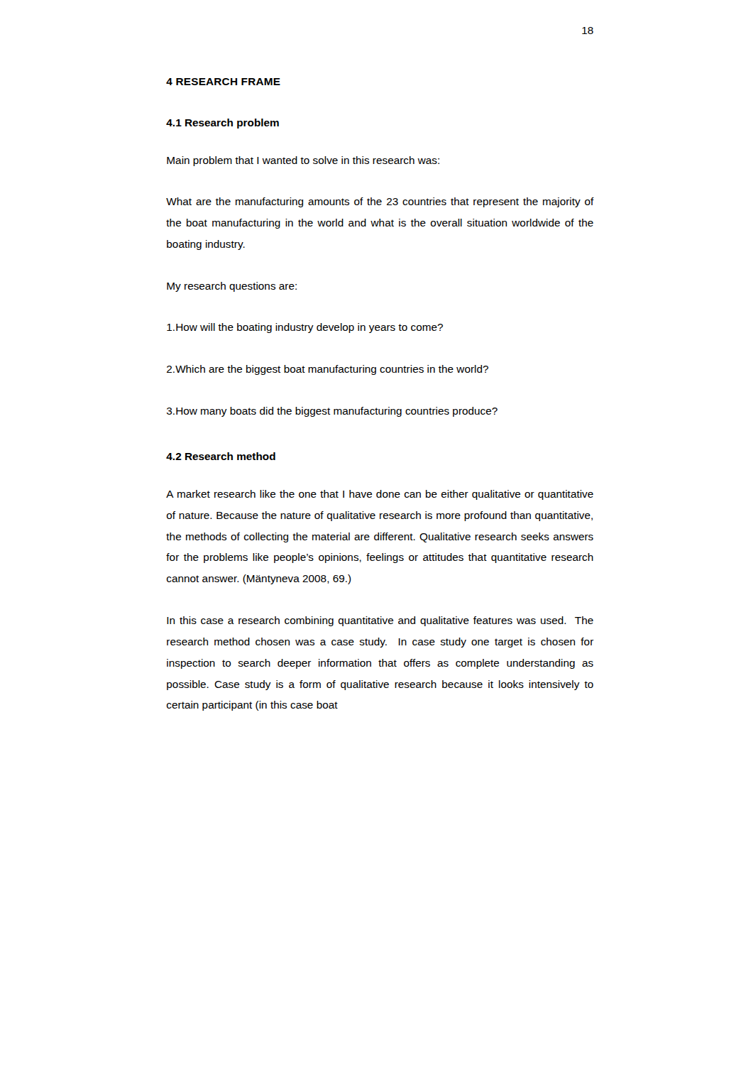18
4 RESEARCH FRAME
4.1 Research problem
Main problem that I wanted to solve in this research was:
What are the manufacturing amounts of the 23 countries that represent the majority of the boat manufacturing in the world and what is the overall situation worldwide of the boating industry.
My research questions are:
1.How will the boating industry develop in years to come?
2.Which are the biggest boat manufacturing countries in the world?
3.How many boats did the biggest manufacturing countries produce?
4.2 Research method
A market research like the one that I have done can be either qualitative or quantitative of nature. Because the nature of qualitative research is more profound than quantitative, the methods of collecting the material are different. Qualitative research seeks answers for the problems like people’s opinions, feelings or attitudes that quantitative research cannot answer. (Mäntyneva 2008, 69.)
In this case a research combining quantitative and qualitative features was used. The research method chosen was a case study. In case study one target is chosen for inspection to search deeper information that offers as complete understanding as possible. Case study is a form of qualitative research because it looks intensively to certain participant (in this case boat